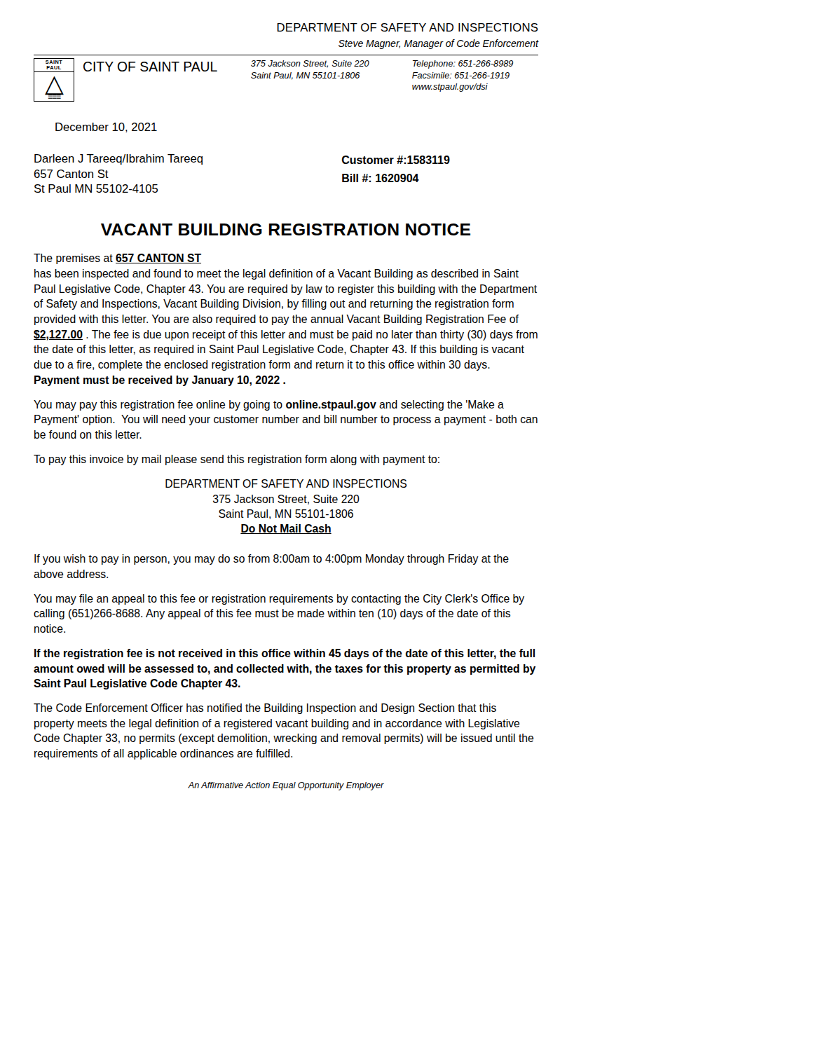DEPARTMENT OF SAFETY AND INSPECTIONS
Steve Magner, Manager of Code Enforcement
| SAINT PAUL △ ≡≡≡ | CITY OF SAINT PAUL | 375 Jackson Street, Suite 220 Saint Paul, MN 55101-1806 | Telephone: 651-266-8989 Facsimile: 651-266-1919 www.stpaul.gov/dsi |
December 10, 2021
| Darleen J Tareeq/Ibrahim Tareeq 657 Canton St St Paul MN 55102-4105 | Customer #:1583119 Bill #: 1620904 |
VACANT BUILDING REGISTRATION NOTICE
The premises at 657 CANTON ST
has been inspected and found to meet the legal definition of a Vacant Building as described in Saint Paul Legislative Code, Chapter 43. You are required by law to register this building with the Department of Safety and Inspections, Vacant Building Division, by filling out and returning the registration form provided with this letter. You are also required to pay the annual Vacant Building Registration Fee of $2,127.00 . The fee is due upon receipt of this letter and must be paid no later than thirty (30) days from the date of this letter, as required in Saint Paul Legislative Code, Chapter 43. If this building is vacant due to a fire, complete the enclosed registration form and return it to this office within 30 days.
Payment must be received by January 10, 2022 .
You may pay this registration fee online by going to online.stpaul.gov and selecting the 'Make a Payment' option. You will need your customer number and bill number to process a payment - both can be found on this letter.
To pay this invoice by mail please send this registration form along with payment to:
DEPARTMENT OF SAFETY AND INSPECTIONS
375 Jackson Street, Suite 220
Saint Paul, MN 55101-1806
Do Not Mail Cash
If you wish to pay in person, you may do so from 8:00am to 4:00pm Monday through Friday at the above address.
You may file an appeal to this fee or registration requirements by contacting the City Clerk's Office by calling (651)266-8688. Any appeal of this fee must be made within ten (10) days of the date of this notice.
If the registration fee is not received in this office within 45 days of the date of this letter, the full amount owed will be assessed to, and collected with, the taxes for this property as permitted by Saint Paul Legislative Code Chapter 43.
The Code Enforcement Officer has notified the Building Inspection and Design Section that this property meets the legal definition of a registered vacant building and in accordance with Legislative Code Chapter 33, no permits (except demolition, wrecking and removal permits) will be issued until the requirements of all applicable ordinances are fulfilled.
An Affirmative Action Equal Opportunity Employer